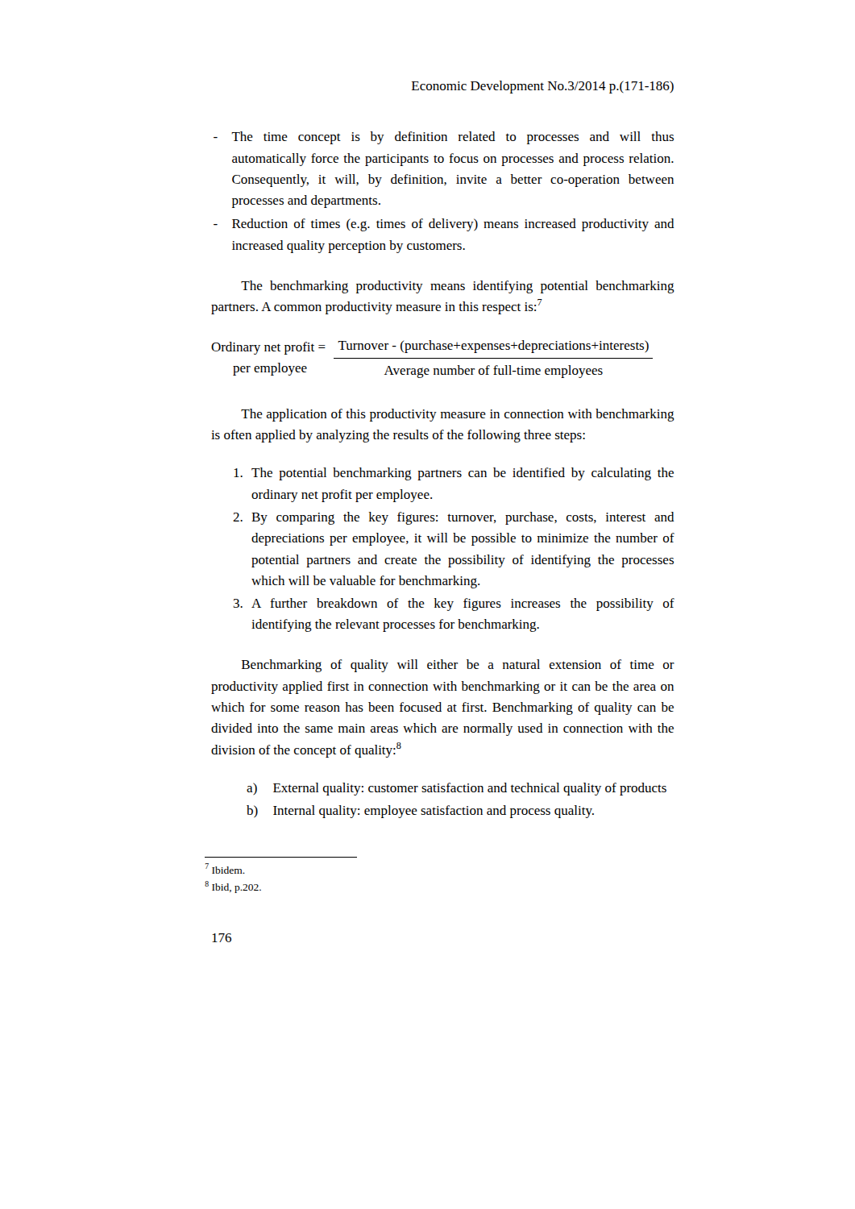Economic Development No.3/2014 p.(171-186)
The time concept is by definition related to processes and will thus automatically force the participants to focus on processes and process relation. Consequently, it will, by definition, invite a better co-operation between processes and departments.
Reduction of times (e.g. times of delivery) means increased productivity and increased quality perception by customers.
The benchmarking productivity means identifying potential benchmarking partners. A common productivity measure in this respect is:7
| Ordinary net profit = per employee | Turnover - (purchase+expenses+depreciations+interests) Average number of full-time employees |
The application of this productivity measure in connection with benchmarking is often applied by analyzing the results of the following three steps:
The potential benchmarking partners can be identified by calculating the ordinary net profit per employee.
By comparing the key figures: turnover, purchase, costs, interest and depreciations per employee, it will be possible to minimize the number of potential partners and create the possibility of identifying the processes which will be valuable for benchmarking.
A further breakdown of the key figures increases the possibility of identifying the relevant processes for benchmarking.
Benchmarking of quality will either be a natural extension of time or productivity applied first in connection with benchmarking or it can be the area on which for some reason has been focused at first. Benchmarking of quality can be divided into the same main areas which are normally used in connection with the division of the concept of quality:8
External quality: customer satisfaction and technical quality of products
Internal quality: employee satisfaction and process quality.
7Ibidem.
8Ibid, p.202.
176